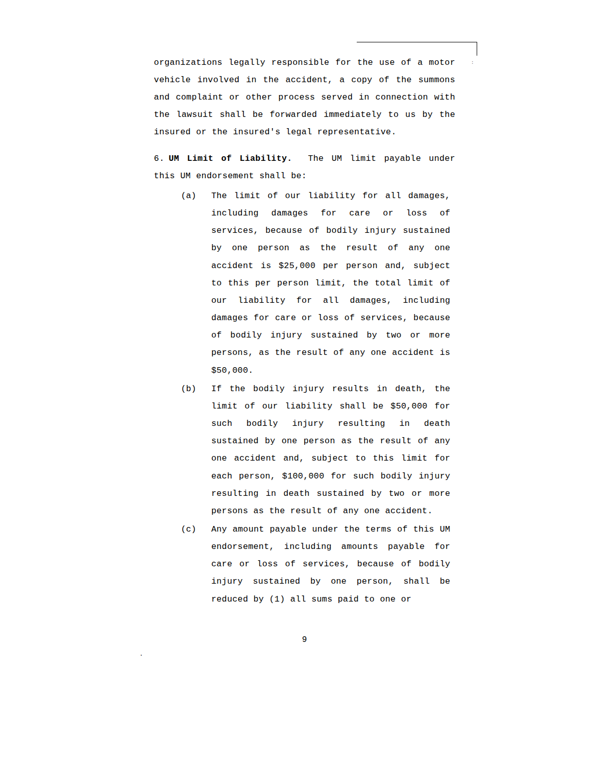:
organizations legally responsible for the use of a motor vehicle involved in the accident, a copy of the summons and complaint or other process served in connection with the lawsuit shall be forwarded immediately to us by the insured or the insured's legal representative.
6. UM Limit of Liability. The UM limit payable under this UM endorsement shall be:
(a)
The limit of our liability for all damages, including damages for care or loss of services, because of bodily injury sustained by one person as the result of any one accident is $25,000 per person and, subject to this per person limit, the total limit of our liability for all damages, including damages for care or loss of services, because of bodily injury sustained by two or more persons, as the result of any one accident is $50,000.
(b)
If the bodily injury results in death, the limit of our liability shall be $50,000 for such bodily injury resulting in death sustained by one person as the result of any one accident and, subject to this limit for each person, $100,000 for such bodily injury resulting in death sustained by two or more persons as the result of any one accident.
(c)
Any amount payable under the terms of this UM endorsement, including amounts payable for care or loss of services, because of bodily injury sustained by one person, shall be reduced by (1) all sums paid to one or
9
.